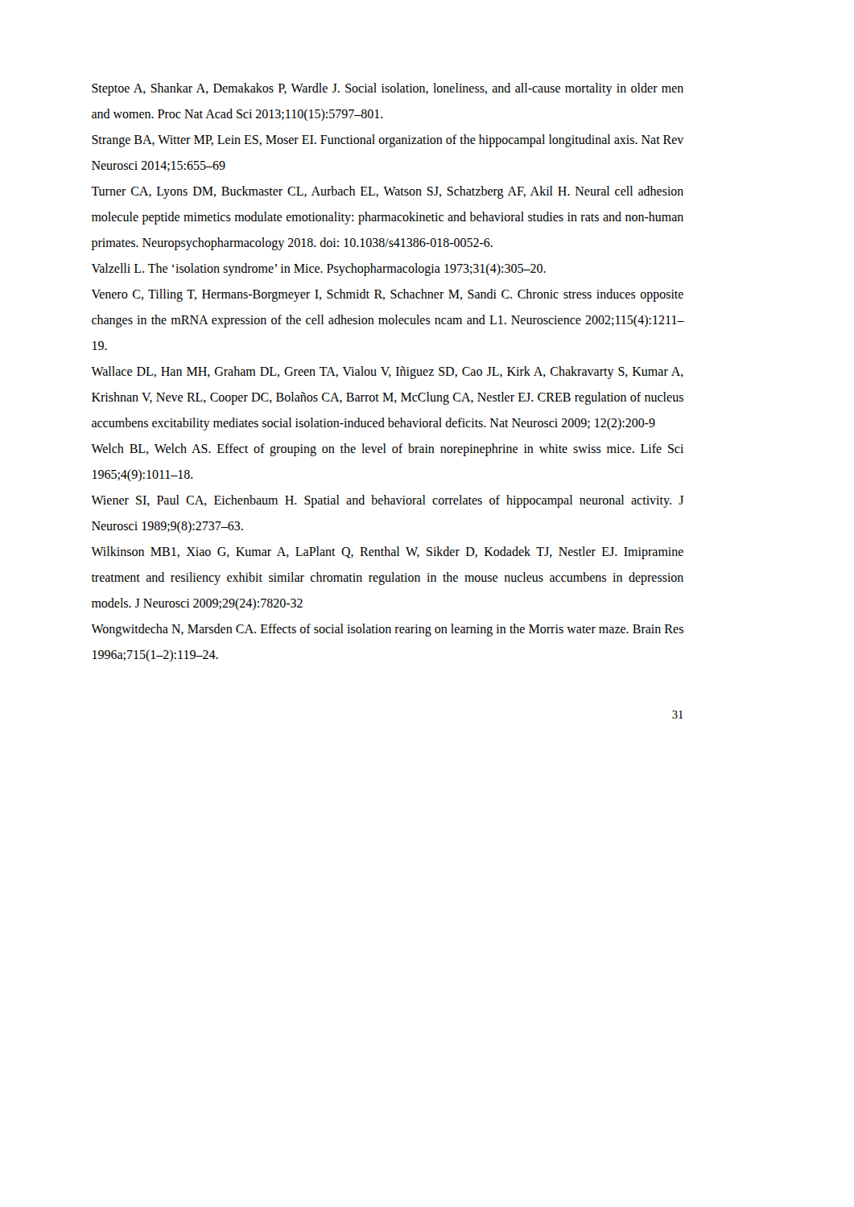Steptoe A, Shankar A, Demakakos P, Wardle J. Social isolation, loneliness, and all-cause mortality in older men and women. Proc Nat Acad Sci 2013;110(15):5797–801.
Strange BA, Witter MP, Lein ES, Moser EI. Functional organization of the hippocampal longitudinal axis. Nat Rev Neurosci 2014;15:655–69
Turner CA, Lyons DM, Buckmaster CL, Aurbach EL, Watson SJ, Schatzberg AF, Akil H. Neural cell adhesion molecule peptide mimetics modulate emotionality: pharmacokinetic and behavioral studies in rats and non-human primates. Neuropsychopharmacology 2018. doi: 10.1038/s41386-018-0052-6.
Valzelli L. The ‘isolation syndrome’ in Mice. Psychopharmacologia 1973;31(4):305–20.
Venero C, Tilling T, Hermans-Borgmeyer I, Schmidt R, Schachner M, Sandi C. Chronic stress induces opposite changes in the mRNA expression of the cell adhesion molecules ncam and L1. Neuroscience 2002;115(4):1211–19.
Wallace DL, Han MH, Graham DL, Green TA, Vialou V, Iñiguez SD, Cao JL, Kirk A, Chakravarty S, Kumar A, Krishnan V, Neve RL, Cooper DC, Bolaños CA, Barrot M, McClung CA, Nestler EJ. CREB regulation of nucleus accumbens excitability mediates social isolation-induced behavioral deficits. Nat Neurosci 2009; 12(2):200-9
Welch BL, Welch AS. Effect of grouping on the level of brain norepinephrine in white swiss mice. Life Sci 1965;4(9):1011–18.
Wiener SI, Paul CA, Eichenbaum H. Spatial and behavioral correlates of hippocampal neuronal activity. J Neurosci 1989;9(8):2737–63.
Wilkinson MB1, Xiao G, Kumar A, LaPlant Q, Renthal W, Sikder D, Kodadek TJ, Nestler EJ. Imipramine treatment and resiliency exhibit similar chromatin regulation in the mouse nucleus accumbens in depression models. J Neurosci 2009;29(24):7820-32
Wongwitdecha N, Marsden CA. Effects of social isolation rearing on learning in the Morris water maze. Brain Res 1996a;715(1–2):119–24.
31